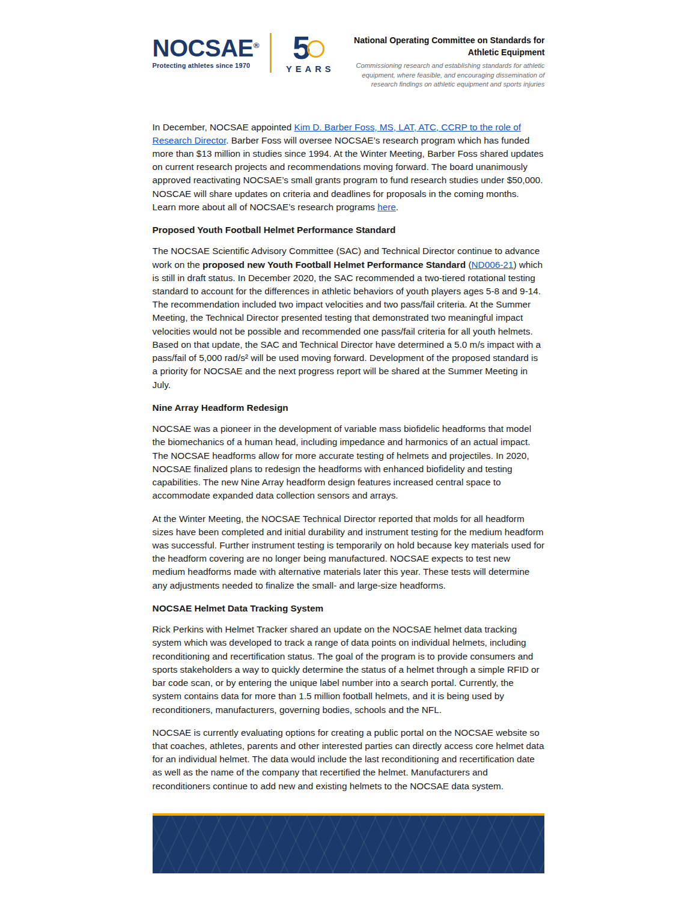NOCSAE®
Protecting athletes since 1970
5
YEARS
National Operating Committee on Standards for Athletic Equipment
Commissioning research and establishing standards for athletic equipment, where feasible, and encouraging dissemination of research findings on athletic equipment and sports injuries
In December, NOCSAE appointed Kim D. Barber Foss, MS, LAT, ATC, CCRP to the role of Research Director. Barber Foss will oversee NOCSAE’s research program which has funded more than $13 million in studies since 1994. At the Winter Meeting, Barber Foss shared updates on current research projects and recommendations moving forward. The board unanimously approved reactivating NOCSAE’s small grants program to fund research studies under $50,000. NOSCAE will share updates on criteria and deadlines for proposals in the coming months. Learn more about all of NOCSAE’s research programs here.
Proposed Youth Football Helmet Performance Standard
The NOCSAE Scientific Advisory Committee (SAC) and Technical Director continue to advance work on the proposed new Youth Football Helmet Performance Standard (ND006-21) which is still in draft status. In December 2020, the SAC recommended a two-tiered rotational testing standard to account for the differences in athletic behaviors of youth players ages 5-8 and 9-14. The recommendation included two impact velocities and two pass/fail criteria. At the Summer Meeting, the Technical Director presented testing that demonstrated two meaningful impact velocities would not be possible and recommended one pass/fail criteria for all youth helmets. Based on that update, the SAC and Technical Director have determined a 5.0 m/s impact with a pass/fail of 5,000 rad/s² will be used moving forward. Development of the proposed standard is a priority for NOCSAE and the next progress report will be shared at the Summer Meeting in July.
Nine Array Headform Redesign
NOCSAE was a pioneer in the development of variable mass biofidelic headforms that model the biomechanics of a human head, including impedance and harmonics of an actual impact. The NOCSAE headforms allow for more accurate testing of helmets and projectiles. In 2020, NOCSAE finalized plans to redesign the headforms with enhanced biofidelity and testing capabilities. The new Nine Array headform design features increased central space to accommodate expanded data collection sensors and arrays.
At the Winter Meeting, the NOCSAE Technical Director reported that molds for all headform sizes have been completed and initial durability and instrument testing for the medium headform was successful. Further instrument testing is temporarily on hold because key materials used for the headform covering are no longer being manufactured. NOCSAE expects to test new medium headforms made with alternative materials later this year. These tests will determine any adjustments needed to finalize the small- and large-size headforms.
NOCSAE Helmet Data Tracking System
Rick Perkins with Helmet Tracker shared an update on the NOCSAE helmet data tracking system which was developed to track a range of data points on individual helmets, including reconditioning and recertification status. The goal of the program is to provide consumers and sports stakeholders a way to quickly determine the status of a helmet through a simple RFID or bar code scan, or by entering the unique label number into a search portal. Currently, the system contains data for more than 1.5 million football helmets, and it is being used by reconditioners, manufacturers, governing bodies, schools and the NFL.
NOCSAE is currently evaluating options for creating a public portal on the NOCSAE website so that coaches, athletes, parents and other interested parties can directly access core helmet data for an individual helmet. The data would include the last reconditioning and recertification date as well as the name of the company that recertified the helmet. Manufacturers and reconditioners continue to add new and existing helmets to the NOCSAE data system.